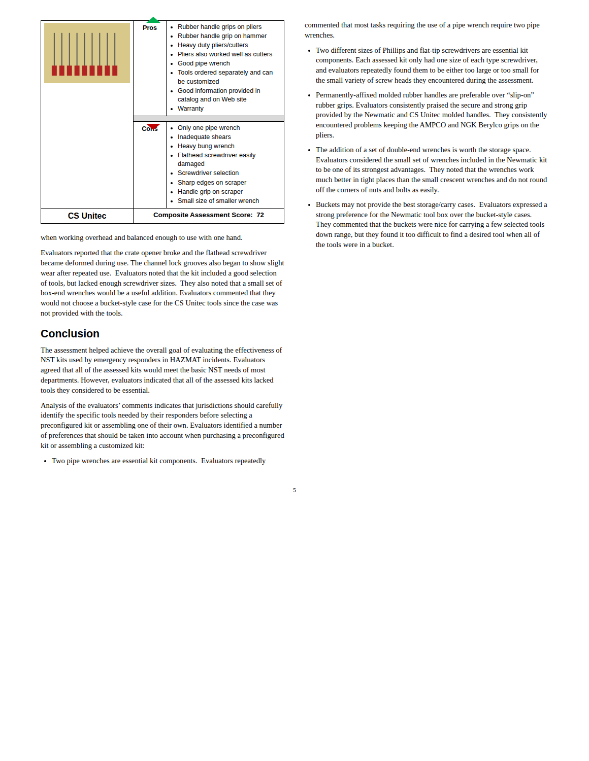| | Pros | Rubber handle grips on pliers Rubber handle grip on hammer Heavy duty pliers/cutters Pliers also worked well as cutters Good pipe wrench Tools ordered separately and can be customized Good information provided in catalog and on Web site Warranty |
| Cons | Only one pipe wrench Inadequate shears Heavy bung wrench Flathead screwdriver easily damaged Screwdriver selection Sharp edges on scraper Handle grip on scraper Small size of smaller wrench |
| CS Unitec | Composite Assessment Score: 72 |
when working overhead and balanced enough to use with one hand.
Evaluators reported that the crate opener broke and the flathead screwdriver became deformed during use. The channel lock grooves also began to show slight wear after repeated use. Evaluators noted that the kit included a good selection of tools, but lacked enough screwdriver sizes. They also noted that a small set of box-end wrenches would be a useful addition. Evaluators commented that they would not choose a bucket-style case for the CS Unitec tools since the case was not provided with the tools.
Conclusion
The assessment helped achieve the overall goal of evaluating the effectiveness of NST kits used by emergency responders in HAZMAT incidents. Evaluators agreed that all of the assessed kits would meet the basic NST needs of most departments. However, evaluators indicated that all of the assessed kits lacked tools they considered to be essential.
Analysis of the evaluators’ comments indicates that jurisdictions should carefully identify the specific tools needed by their responders before selecting a preconfigured kit or assembling one of their own. Evaluators identified a number of preferences that should be taken into account when purchasing a preconfigured kit or assembling a customized kit:
Two pipe wrenches are essential kit components. Evaluators repeatedly
commented that most tasks requiring the use of a pipe wrench require two pipe wrenches.
Two different sizes of Phillips and flat-tip screwdrivers are essential kit components. Each assessed kit only had one size of each type screwdriver, and evaluators repeatedly found them to be either too large or too small for the small variety of screw heads they encountered during the assessment.
Permanently-affixed molded rubber handles are preferable over “slip-on” rubber grips. Evaluators consistently praised the secure and strong grip provided by the Newmatic and CS Unitec molded handles. They consistently encountered problems keeping the AMPCO and NGK Berylco grips on the pliers.
The addition of a set of double-end wrenches is worth the storage space. Evaluators considered the small set of wrenches included in the Newmatic kit to be one of its strongest advantages. They noted that the wrenches work much better in tight places than the small crescent wrenches and do not round off the corners of nuts and bolts as easily.
Buckets may not provide the best storage/carry cases. Evaluators expressed a strong preference for the Newmatic tool box over the bucket-style cases. They commented that the buckets were nice for carrying a few selected tools down range, but they found it too difficult to find a desired tool when all of the tools were in a bucket.
5